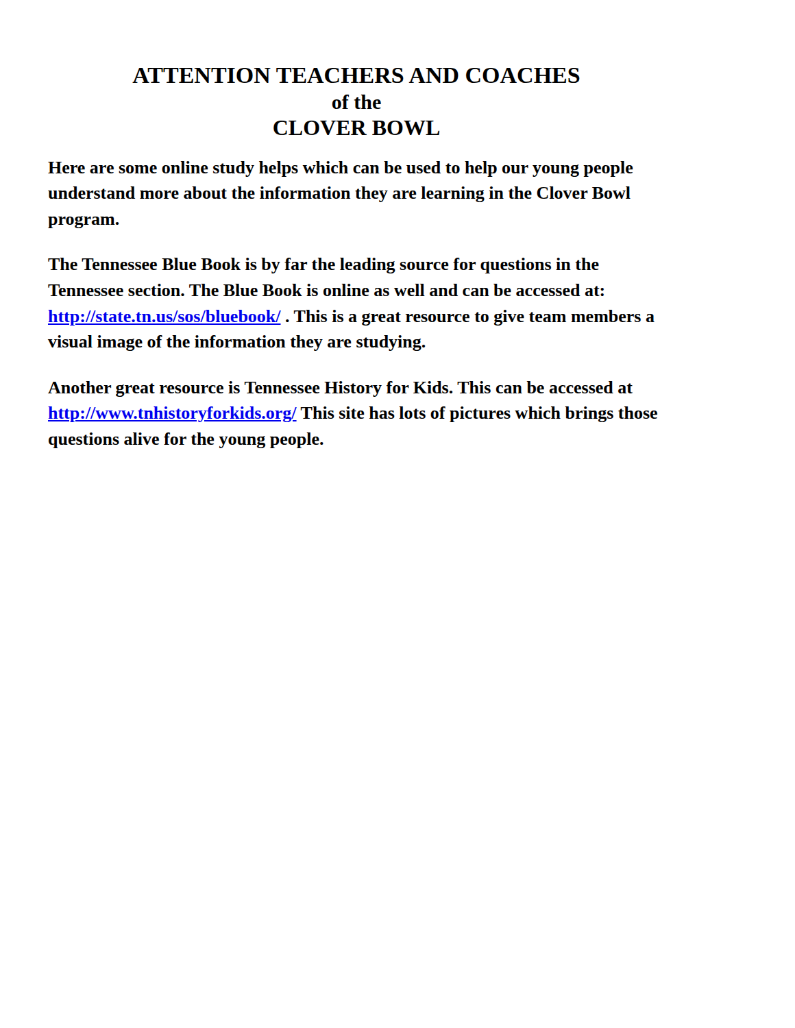ATTENTION TEACHERS AND COACHES of the CLOVER BOWL
Here are some online study helps which can be used to help our young people understand more about the information they are learning in the Clover Bowl program.
The Tennessee Blue Book is by far the leading source for questions in the Tennessee section. The Blue Book is online as well and can be accessed at: http://state.tn.us/sos/bluebook/ . This is a great resource to give team members a visual image of the information they are studying.
Another great resource is Tennessee History for Kids. This can be accessed at http://www.tnhistoryforkids.org/ This site has lots of pictures which brings those questions alive for the young people.